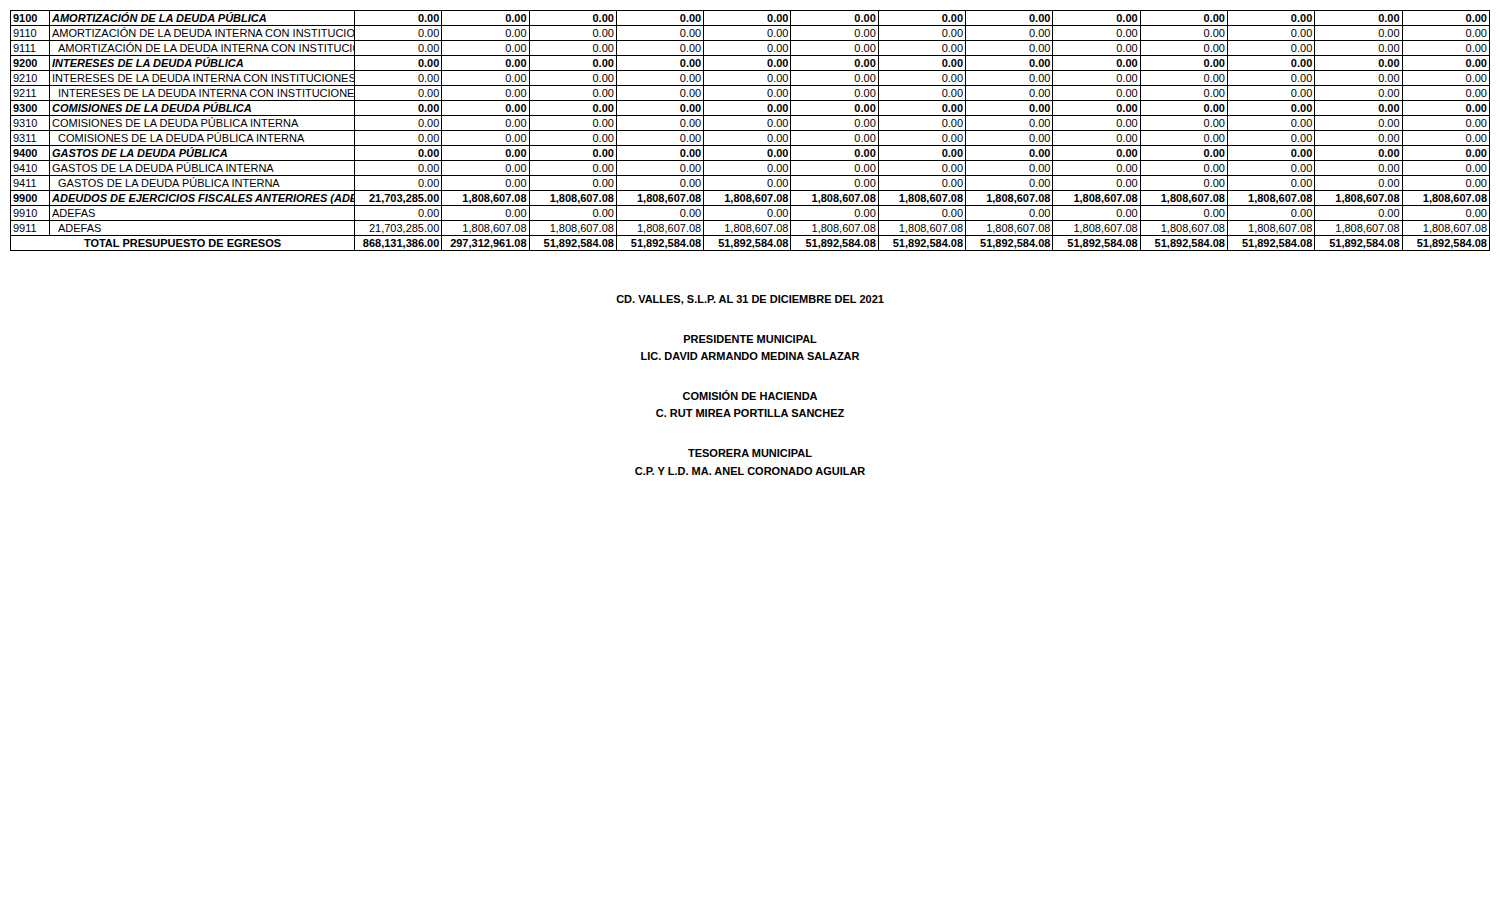| 9100 | AMORTIZACIÓN DE LA DEUDA PÚBLICA | 0.00 | 0.00 | 0.00 | 0.00 | 0.00 | 0.00 | 0.00 | 0.00 | 0.00 | 0.00 | 0.00 | 0.00 | 0.00 |
| 9110 | AMORTIZACIÓN DE LA DEUDA INTERNA CON INSTITUCIONES DE CRÉDITO | 0.00 | 0.00 | 0.00 | 0.00 | 0.00 | 0.00 | 0.00 | 0.00 | 0.00 | 0.00 | 0.00 | 0.00 | 0.00 |
| 9111 | AMORTIZACIÓN DE LA DEUDA INTERNA CON INSTITUCIONES DE CRÉDITO | 0.00 | 0.00 | 0.00 | 0.00 | 0.00 | 0.00 | 0.00 | 0.00 | 0.00 | 0.00 | 0.00 | 0.00 | 0.00 |
| 9200 | INTERESES DE LA DEUDA PÚBLICA | 0.00 | 0.00 | 0.00 | 0.00 | 0.00 | 0.00 | 0.00 | 0.00 | 0.00 | 0.00 | 0.00 | 0.00 | 0.00 |
| 9210 | INTERESES DE LA DEUDA INTERNA CON INSTITUCIONES DE CRÉDITO | 0.00 | 0.00 | 0.00 | 0.00 | 0.00 | 0.00 | 0.00 | 0.00 | 0.00 | 0.00 | 0.00 | 0.00 | 0.00 |
| 9211 | INTERESES DE LA DEUDA INTERNA CON INSTITUCIONES DE CRÉDITO | 0.00 | 0.00 | 0.00 | 0.00 | 0.00 | 0.00 | 0.00 | 0.00 | 0.00 | 0.00 | 0.00 | 0.00 | 0.00 |
| 9300 | COMISIONES DE LA DEUDA PÚBLICA | 0.00 | 0.00 | 0.00 | 0.00 | 0.00 | 0.00 | 0.00 | 0.00 | 0.00 | 0.00 | 0.00 | 0.00 | 0.00 |
| 9310 | COMISIONES DE LA DEUDA PÚBLICA INTERNA | 0.00 | 0.00 | 0.00 | 0.00 | 0.00 | 0.00 | 0.00 | 0.00 | 0.00 | 0.00 | 0.00 | 0.00 | 0.00 |
| 9311 | COMISIONES DE LA DEUDA PÚBLICA INTERNA | 0.00 | 0.00 | 0.00 | 0.00 | 0.00 | 0.00 | 0.00 | 0.00 | 0.00 | 0.00 | 0.00 | 0.00 | 0.00 |
| 9400 | GASTOS DE LA DEUDA PÚBLICA | 0.00 | 0.00 | 0.00 | 0.00 | 0.00 | 0.00 | 0.00 | 0.00 | 0.00 | 0.00 | 0.00 | 0.00 | 0.00 |
| 9410 | GASTOS DE LA DEUDA PÚBLICA INTERNA | 0.00 | 0.00 | 0.00 | 0.00 | 0.00 | 0.00 | 0.00 | 0.00 | 0.00 | 0.00 | 0.00 | 0.00 | 0.00 |
| 9411 | GASTOS DE LA DEUDA PÚBLICA INTERNA | 0.00 | 0.00 | 0.00 | 0.00 | 0.00 | 0.00 | 0.00 | 0.00 | 0.00 | 0.00 | 0.00 | 0.00 | 0.00 |
| 9900 | ADEUDOS DE EJERCICIOS FISCALES ANTERIORES (ADEFAS) | 21,703,285.00 | 1,808,607.08 | 1,808,607.08 | 1,808,607.08 | 1,808,607.08 | 1,808,607.08 | 1,808,607.08 | 1,808,607.08 | 1,808,607.08 | 1,808,607.08 | 1,808,607.08 | 1,808,607.08 | 1,808,607.08 |
| 9910 | ADEFAS | 0.00 | 0.00 | 0.00 | 0.00 | 0.00 | 0.00 | 0.00 | 0.00 | 0.00 | 0.00 | 0.00 | 0.00 | 0.00 |
| 9911 | ADEFAS | 21,703,285.00 | 1,808,607.08 | 1,808,607.08 | 1,808,607.08 | 1,808,607.08 | 1,808,607.08 | 1,808,607.08 | 1,808,607.08 | 1,808,607.08 | 1,808,607.08 | 1,808,607.08 | 1,808,607.08 | 1,808,607.08 |
| TOTAL PRESUPUESTO DE EGRESOS | 868,131,386.00 | 297,312,961.08 | 51,892,584.08 | 51,892,584.08 | 51,892,584.08 | 51,892,584.08 | 51,892,584.08 | 51,892,584.08 | 51,892,584.08 | 51,892,584.08 | 51,892,584.08 | 51,892,584.08 | 51,892,584.08 |
CD. VALLES, S.L.P. AL 31 DE DICIEMBRE DEL 2021
PRESIDENTE MUNICIPAL
LIC. DAVID ARMANDO MEDINA SALAZAR
COMISIÓN DE HACIENDA
C. RUT MIREA PORTILLA SANCHEZ
TESORERA MUNICIPAL
C.P. Y L.D. MA. ANEL CORONADO AGUILAR